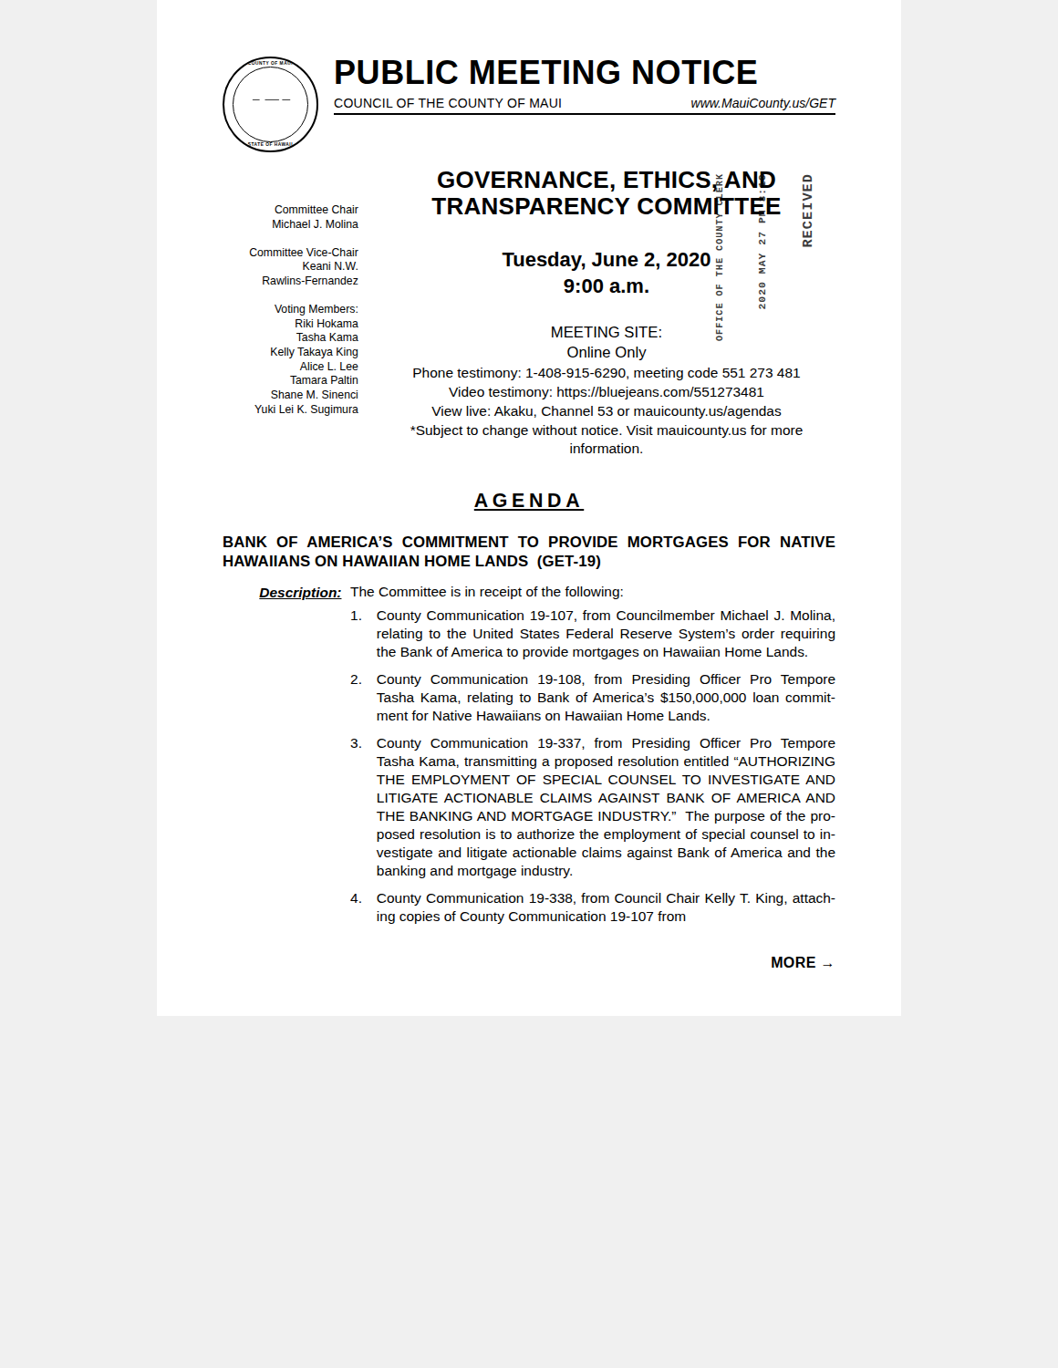County of Maui
State of Hawaii
PUBLIC MEETING NOTICE
COUNCIL OF THE COUNTY OF MAUI
www.MauiCounty.us/GET
Committee Chair
Michael J. Molina
Committee Vice-Chair
Keani N.W.
Rawlins-Fernandez
Voting Members:
Riki Hokama
Tasha Kama
Kelly Takaya King
Alice L. Lee
Tamara Paltin
Shane M. Sinenci
Yuki Lei K. Sugimura
OFFICE OF THE COUNTY CLERK 2020 MAY 27 PM 3:19 RECEIVED
GOVERNANCE, ETHICS, AND
TRANSPARENCY COMMITTEE
Tuesday, June 2, 2020
9:00 a.m.
MEETING SITE:
Online Only
Phone testimony: 1-408-915-6290, meeting code 551 273 481
Video testimony: https://bluejeans.com/551273481
View live: Akaku, Channel 53 or mauicounty.us/agendas
*Subject to change without notice. Visit mauicounty.us for more
information.
AGENDA
BANK OF AMERICA’S COMMITMENT TO PROVIDE MORTGAGES FOR NATIVE HAWAIIANS ON HAWAIIAN HOME LANDS (GET-19)
Description:
The Committee is in receipt of the following:
County Communication 19-107, from Councilmember Michael J. Molina, relating to the United States Federal Reserve System’s order requiring the Bank of America to provide mortgages on Hawaiian Home Lands.
County Communication 19-108, from Presiding Officer Pro Tempore Tasha Kama, relating to Bank of America’s $150,000,000 loan commitment for Native Hawaiians on Hawaiian Home Lands.
County Communication 19-337, from Presiding Officer Pro Tempore Tasha Kama, transmitting a proposed resolution entitled “AUTHORIZING THE EMPLOYMENT OF SPECIAL COUNSEL TO INVESTIGATE AND LITIGATE ACTIONABLE CLAIMS AGAINST BANK OF AMERICA AND THE BANKING AND MORTGAGE INDUSTRY.” The purpose of the proposed resolution is to authorize the employment of special counsel to investigate and litigate actionable claims against Bank of America and the banking and mortgage industry.
County Communication 19-338, from Council Chair Kelly T. King, attaching copies of County Communication 19-107 from
MORE →